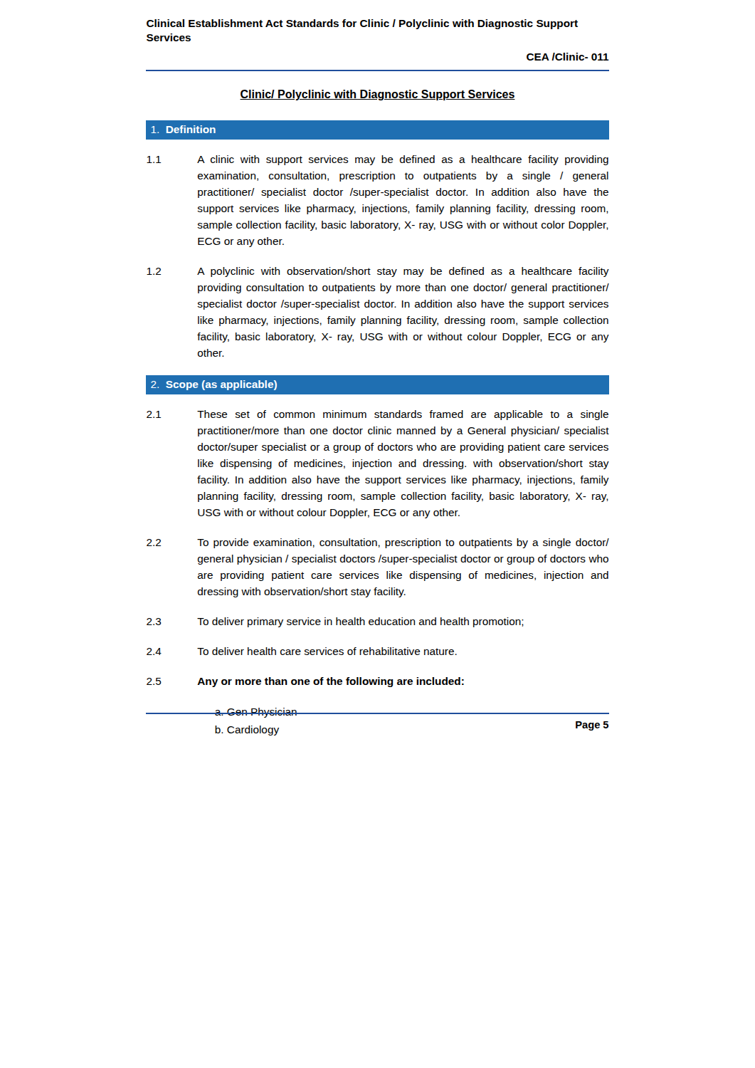Clinical Establishment Act Standards for Clinic / Polyclinic with Diagnostic Support Services
CEA /Clinic- 011
Clinic/ Polyclinic with Diagnostic Support Services
1. Definition
1.1
A clinic with support services may be defined as a healthcare facility providing examination, consultation, prescription to outpatients by a single / general practitioner/ specialist doctor /super-specialist doctor. In addition also have the support services like pharmacy, injections, family planning facility, dressing room, sample collection facility, basic laboratory, X- ray, USG with or without color Doppler, ECG or any other.
1.2
A polyclinic with observation/short stay may be defined as a healthcare facility providing consultation to outpatients by more than one doctor/ general practitioner/ specialist doctor /super-specialist doctor. In addition also have the support services like pharmacy, injections, family planning facility, dressing room, sample collection facility, basic laboratory, X- ray, USG with or without colour Doppler, ECG or any other.
2. Scope (as applicable)
2.1
These set of common minimum standards framed are applicable to a single practitioner/more than one doctor clinic manned by a General physician/ specialist doctor/super specialist or a group of doctors who are providing patient care services like dispensing of medicines, injection and dressing. with observation/short stay facility. In addition also have the support services like pharmacy, injections, family planning facility, dressing room, sample collection facility, basic laboratory, X- ray, USG with or without colour Doppler, ECG or any other.
2.2
To provide examination, consultation, prescription to outpatients by a single doctor/ general physician / specialist doctors /super-specialist doctor or group of doctors who are providing patient care services like dispensing of medicines, injection and dressing with observation/short stay facility.
2.3
To deliver primary service in health education and health promotion;
2.4
To deliver health care services of rehabilitative nature.
2.5
Any or more than one of the following are included:
Gen Physician
Cardiology
Page 5